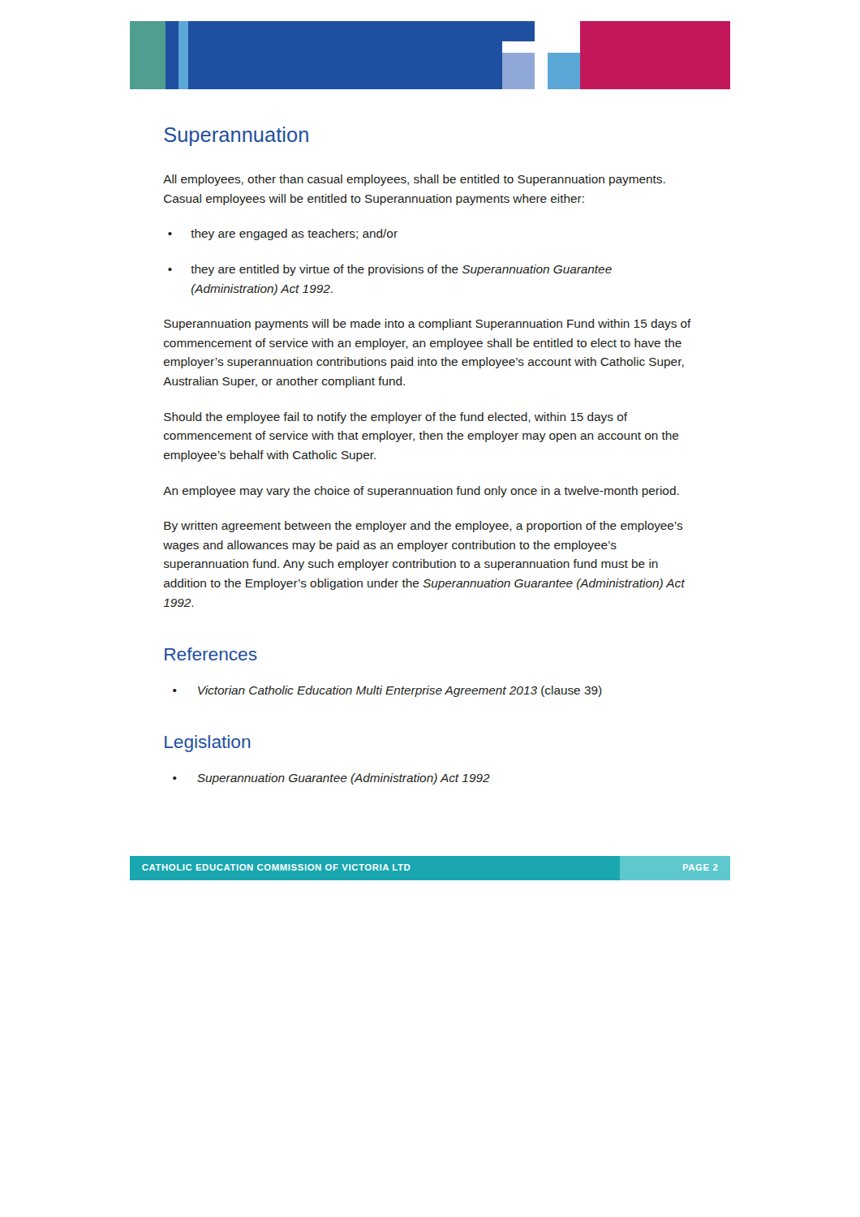Superannuation
All employees, other than casual employees, shall be entitled to Superannuation payments. Casual employees will be entitled to Superannuation payments where either:
they are engaged as teachers; and/or
they are entitled by virtue of the provisions of the Superannuation Guarantee (Administration) Act 1992.
Superannuation payments will be made into a compliant Superannuation Fund within 15 days of commencement of service with an employer, an employee shall be entitled to elect to have the employer’s superannuation contributions paid into the employee’s account with Catholic Super, Australian Super, or another compliant fund.
Should the employee fail to notify the employer of the fund elected, within 15 days of commencement of service with that employer, then the employer may open an account on the employee’s behalf with Catholic Super.
An employee may vary the choice of superannuation fund only once in a twelve-month period.
By written agreement between the employer and the employee, a proportion of the employee’s wages and allowances may be paid as an employer contribution to the employee’s superannuation fund. Any such employer contribution to a superannuation fund must be in addition to the Employer’s obligation under the Superannuation Guarantee (Administration) Act 1992.
References
Victorian Catholic Education Multi Enterprise Agreement 2013 (clause 39)
Legislation
Superannuation Guarantee (Administration) Act 1992
CATHOLIC EDUCATION COMMISSION OF VICTORIA LTD
PAGE 2